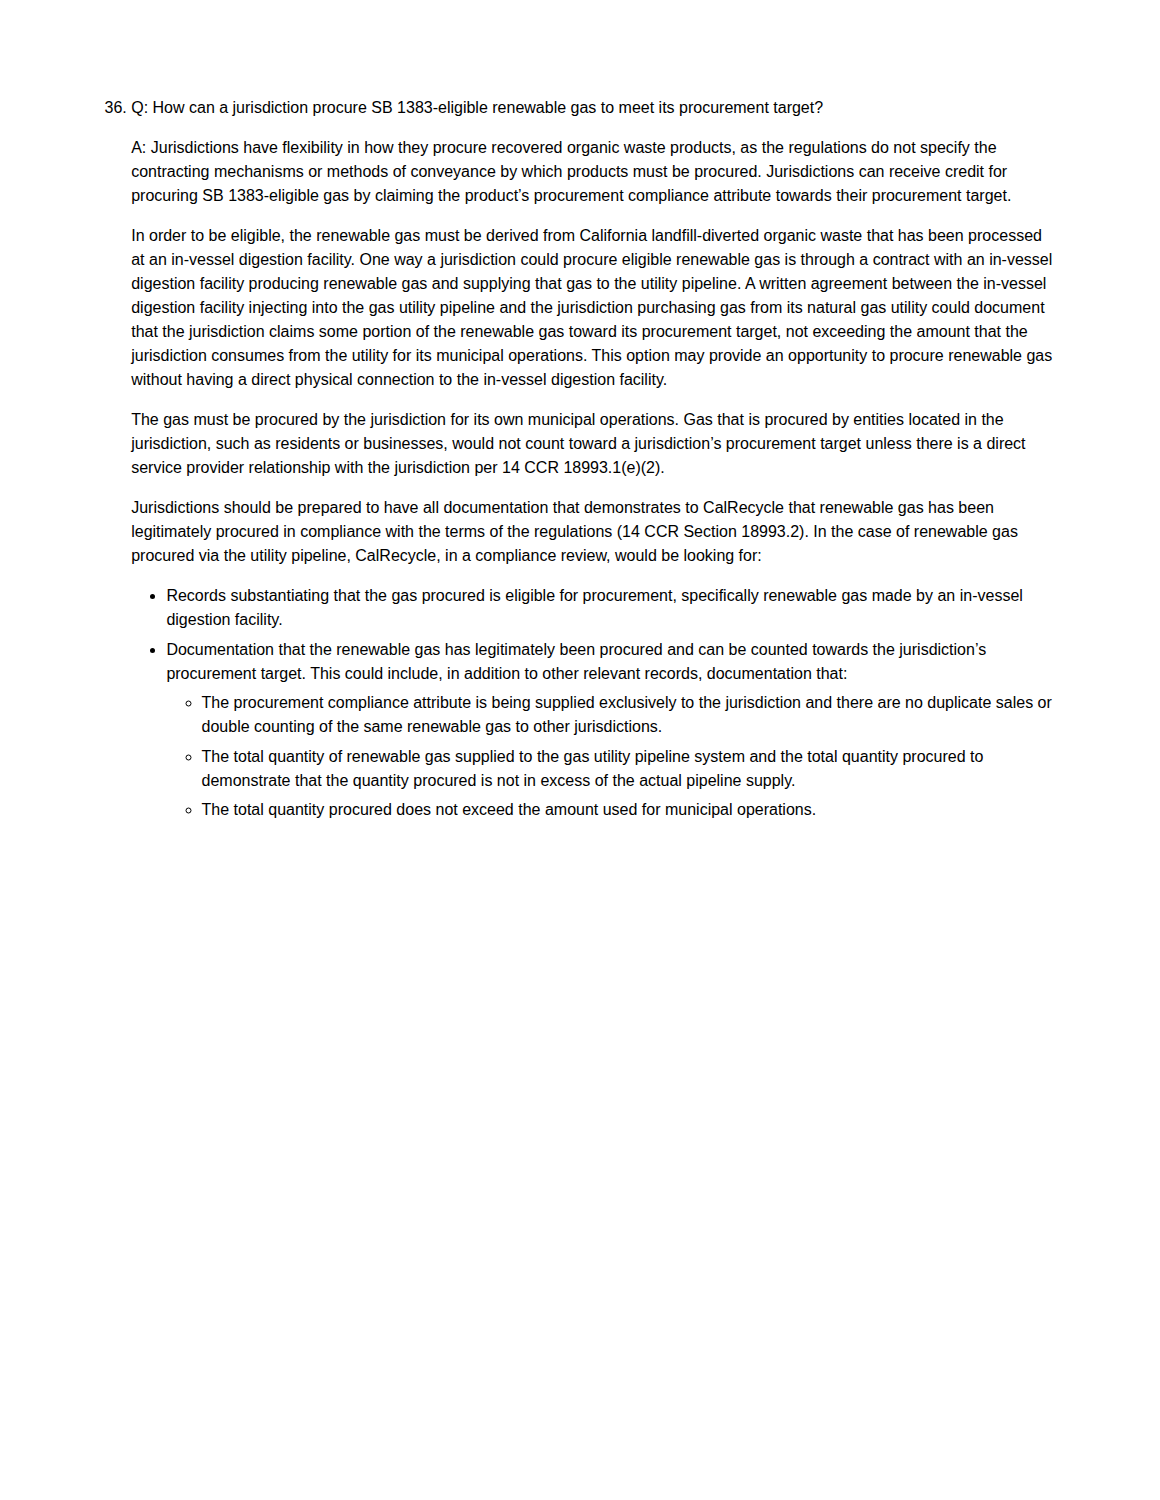Q: How can a jurisdiction procure SB 1383-eligible renewable gas to meet its procurement target?
A: Jurisdictions have flexibility in how they procure recovered organic waste products, as the regulations do not specify the contracting mechanisms or methods of conveyance by which products must be procured. Jurisdictions can receive credit for procuring SB 1383-eligible gas by claiming the product’s procurement compliance attribute towards their procurement target.
In order to be eligible, the renewable gas must be derived from California landfill-diverted organic waste that has been processed at an in-vessel digestion facility. One way a jurisdiction could procure eligible renewable gas is through a contract with an in-vessel digestion facility producing renewable gas and supplying that gas to the utility pipeline. A written agreement between the in-vessel digestion facility injecting into the gas utility pipeline and the jurisdiction purchasing gas from its natural gas utility could document that the jurisdiction claims some portion of the renewable gas toward its procurement target, not exceeding the amount that the jurisdiction consumes from the utility for its municipal operations. This option may provide an opportunity to procure renewable gas without having a direct physical connection to the in-vessel digestion facility.
The gas must be procured by the jurisdiction for its own municipal operations. Gas that is procured by entities located in the jurisdiction, such as residents or businesses, would not count toward a jurisdiction’s procurement target unless there is a direct service provider relationship with the jurisdiction per 14 CCR 18993.1(e)(2).
Jurisdictions should be prepared to have all documentation that demonstrates to CalRecycle that renewable gas has been legitimately procured in compliance with the terms of the regulations (14 CCR Section 18993.2). In the case of renewable gas procured via the utility pipeline, CalRecycle, in a compliance review, would be looking for:
Records substantiating that the gas procured is eligible for procurement, specifically renewable gas made by an in-vessel digestion facility.
Documentation that the renewable gas has legitimately been procured and can be counted towards the jurisdiction’s procurement target. This could include, in addition to other relevant records, documentation that:
The procurement compliance attribute is being supplied exclusively to the jurisdiction and there are no duplicate sales or double counting of the same renewable gas to other jurisdictions.
The total quantity of renewable gas supplied to the gas utility pipeline system and the total quantity procured to demonstrate that the quantity procured is not in excess of the actual pipeline supply.
The total quantity procured does not exceed the amount used for municipal operations.